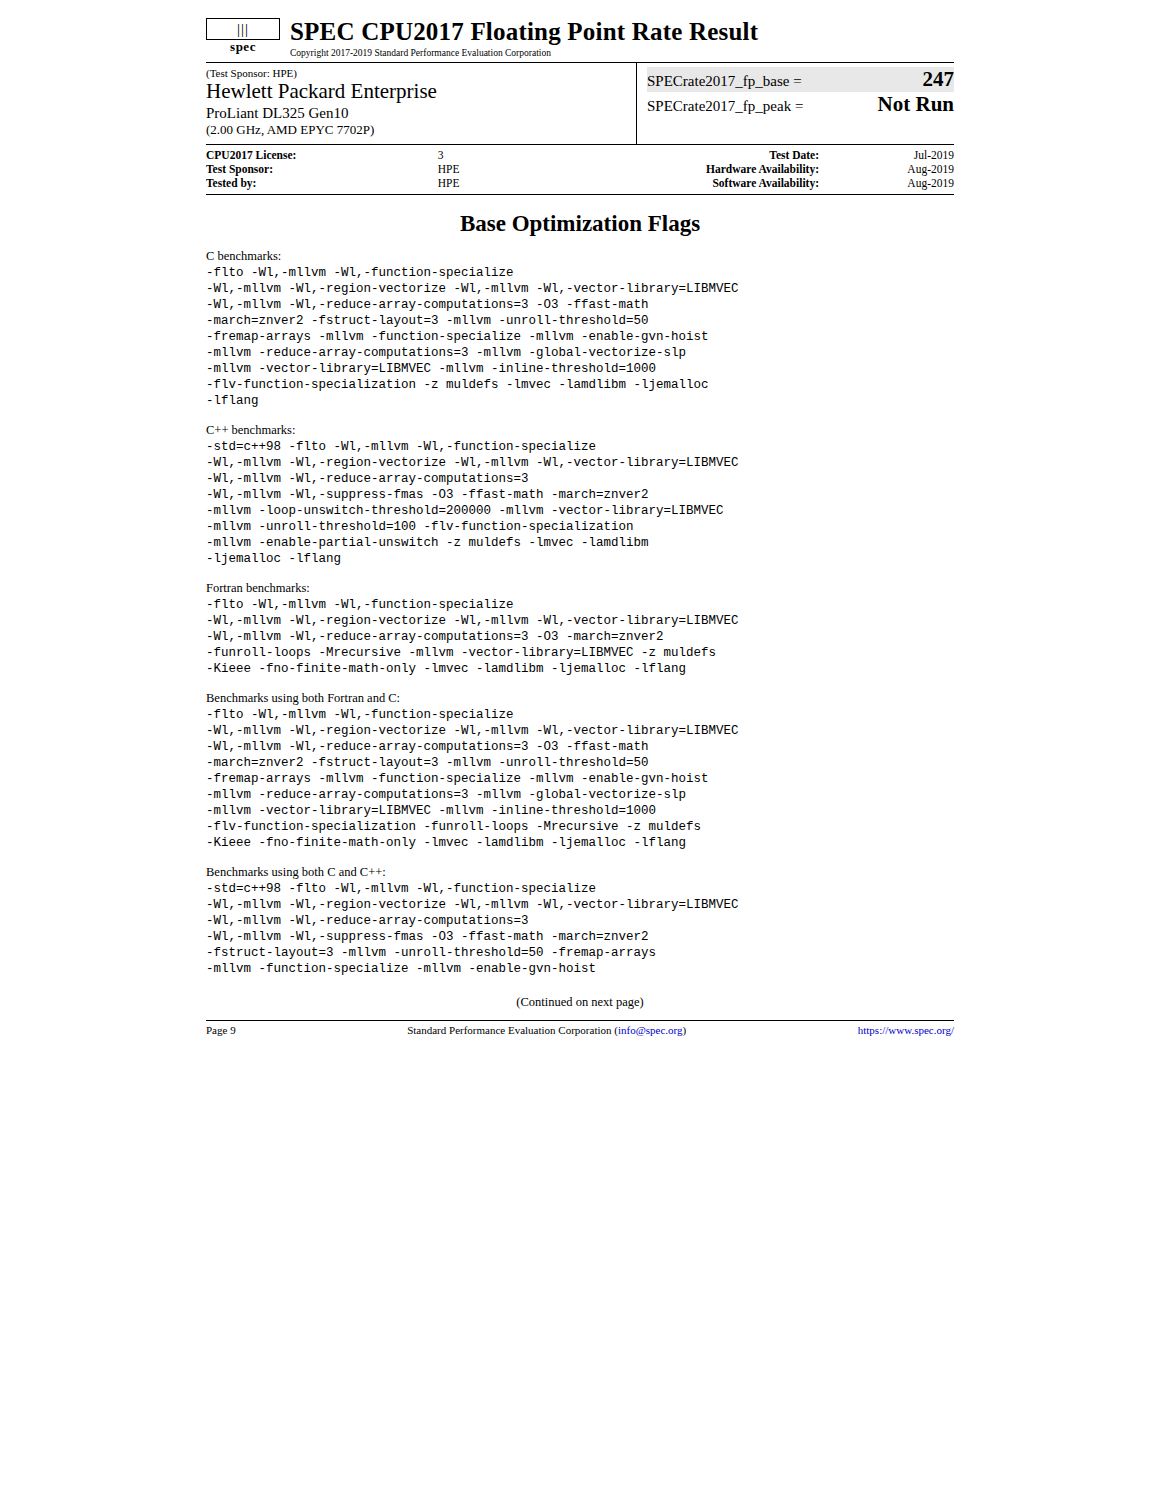|||
spec
SPEC CPU2017 Floating Point Rate Result
Copyright 2017-2019 Standard Performance Evaluation Corporation
(Test Sponsor: HPE)
Hewlett Packard Enterprise
ProLiant DL325 Gen10
(2.00 GHz, AMD EPYC 7702P)
SPECrate2017_fp_base = 247
SPECrate2017_fp_peak = Not Run
| CPU2017 License: | 3 | Test Date: | Jul-2019 |
| Test Sponsor: | HPE | Hardware Availability: | Aug-2019 |
| Tested by: | HPE | Software Availability: | Aug-2019 |
Base Optimization Flags
C benchmarks:
-flto -Wl,-mllvm -Wl,-function-specialize
-Wl,-mllvm -Wl,-region-vectorize -Wl,-mllvm -Wl,-vector-library=LIBMVEC
-Wl,-mllvm -Wl,-reduce-array-computations=3 -O3 -ffast-math
-march=znver2 -fstruct-layout=3 -mllvm -unroll-threshold=50
-fremap-arrays -mllvm -function-specialize -mllvm -enable-gvn-hoist
-mllvm -reduce-array-computations=3 -mllvm -global-vectorize-slp
-mllvm -vector-library=LIBMVEC -mllvm -inline-threshold=1000
-flv-function-specialization -z muldefs -lmvec -lamdlibm -ljemalloc
-lflang
C++ benchmarks:
-std=c++98 -flto -Wl,-mllvm -Wl,-function-specialize
-Wl,-mllvm -Wl,-region-vectorize -Wl,-mllvm -Wl,-vector-library=LIBMVEC
-Wl,-mllvm -Wl,-reduce-array-computations=3
-Wl,-mllvm -Wl,-suppress-fmas -O3 -ffast-math -march=znver2
-mllvm -loop-unswitch-threshold=200000 -mllvm -vector-library=LIBMVEC
-mllvm -unroll-threshold=100 -flv-function-specialization
-mllvm -enable-partial-unswitch -z muldefs -lmvec -lamdlibm
-ljemalloc -lflang
Fortran benchmarks:
-flto -Wl,-mllvm -Wl,-function-specialize
-Wl,-mllvm -Wl,-region-vectorize -Wl,-mllvm -Wl,-vector-library=LIBMVEC
-Wl,-mllvm -Wl,-reduce-array-computations=3 -O3 -march=znver2
-funroll-loops -Mrecursive -mllvm -vector-library=LIBMVEC -z muldefs
-Kieee -fno-finite-math-only -lmvec -lamdlibm -ljemalloc -lflang
Benchmarks using both Fortran and C:
-flto -Wl,-mllvm -Wl,-function-specialize
-Wl,-mllvm -Wl,-region-vectorize -Wl,-mllvm -Wl,-vector-library=LIBMVEC
-Wl,-mllvm -Wl,-reduce-array-computations=3 -O3 -ffast-math
-march=znver2 -fstruct-layout=3 -mllvm -unroll-threshold=50
-fremap-arrays -mllvm -function-specialize -mllvm -enable-gvn-hoist
-mllvm -reduce-array-computations=3 -mllvm -global-vectorize-slp
-mllvm -vector-library=LIBMVEC -mllvm -inline-threshold=1000
-flv-function-specialization -funroll-loops -Mrecursive -z muldefs
-Kieee -fno-finite-math-only -lmvec -lamdlibm -ljemalloc -lflang
Benchmarks using both C and C++:
-std=c++98 -flto -Wl,-mllvm -Wl,-function-specialize
-Wl,-mllvm -Wl,-region-vectorize -Wl,-mllvm -Wl,-vector-library=LIBMVEC
-Wl,-mllvm -Wl,-reduce-array-computations=3
-Wl,-mllvm -Wl,-suppress-fmas -O3 -ffast-math -march=znver2
-fstruct-layout=3 -mllvm -unroll-threshold=50 -fremap-arrays
-mllvm -function-specialize -mllvm -enable-gvn-hoist
(Continued on next page)
Page 9
Standard Performance Evaluation Corporation (info@spec.org)
https://www.spec.org/